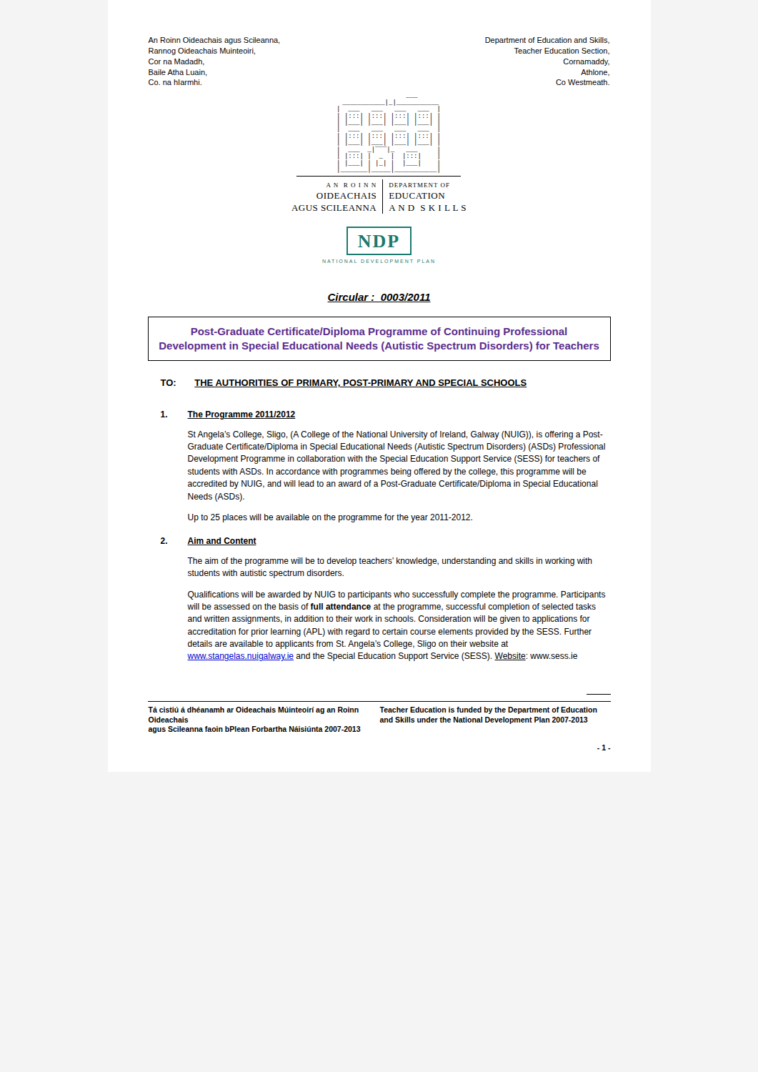| An Roinn Oideachais agus Scileanna, Rannog Oideachais Muinteoiri, Cor na Madadh, Baile Atha Luain, Co. na hIarmhi. | Department of Education and Skills, Teacher Education Section, Cornamaddy, Athlone, Co Westmeath. |
                 ___
      ___________|_|___________
     |  ___   ___   ___   ___  |
     | |:::| |:::| |:::| |:::| |
     | |___| |___| |___| |___| |
     |  ___   ___   ___   ___  |
     | |:::| |:::| |:::| |:::| |
     | |___| |___| |___| |___| |
     |  ___  _|‾‾‾|_   ___     |
     | |:::| |  _  |  |:::|    |
     | |___| | |_| |  |___|    |
     |_______|_____|___________|
| A N R O I N N OIDEACHAIS AGUS SCILEANNA | DEPARTMENT OF EDUCATION A N D S K I L L S |
NDP
NATIONAL DEVELOPMENT PLAN
Circular : 0003/2011
Post-Graduate Certificate/Diploma Programme of Continuing Professional Development in Special Educational Needs (Autistic Spectrum Disorders) for Teachers
TO: THE AUTHORITIES OF PRIMARY, POST-PRIMARY AND SPECIAL SCHOOLS
1.
The Programme 2011/2012
St Angela’s College, Sligo, (A College of the National University of Ireland, Galway (NUIG)), is offering a Post-Graduate Certificate/Diploma in Special Educational Needs (Autistic Spectrum Disorders) (ASDs) Professional Development Programme in collaboration with the Special Education Support Service (SESS) for teachers of students with ASDs. In accordance with programmes being offered by the college, this programme will be accredited by NUIG, and will lead to an award of a Post-Graduate Certificate/Diploma in Special Educational Needs (ASDs).
Up to 25 places will be available on the programme for the year 2011-2012.
2.
Aim and Content
The aim of the programme will be to develop teachers’ knowledge, understanding and skills in working with students with autistic spectrum disorders.
Qualifications will be awarded by NUIG to participants who successfully complete the programme. Participants will be assessed on the basis of full attendance at the programme, successful completion of selected tasks and written assignments, in addition to their work in schools. Consideration will be given to applications for accreditation for prior learning (APL) with regard to certain course elements provided by the SESS. Further details are available to applicants from St. Angela’s College, Sligo on their website at www.stangelas.nuigalway.ie and the Special Education Support Service (SESS). Website: www.sess.ie
| Tá cistiú á dhéanamh ar Oideachais Múinteoirí ag an Roinn Oideachais agus Scileanna faoin bPlean Forbartha Náisiúnta 2007-2013 | Teacher Education is funded by the Department of Education and Skills under the National Development Plan 2007-2013 |
- 1 -